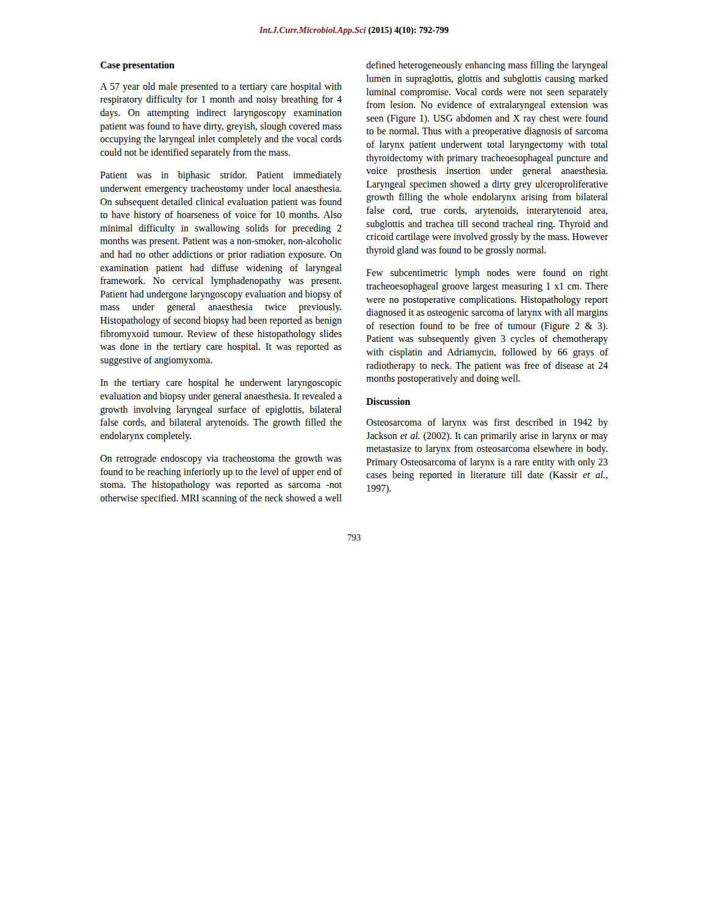Int.J.Curr.Microbiol.App.Sci (2015) 4(10): 792-799
Case presentation
A 57 year old male presented to a tertiary care hospital with respiratory difficulty for 1 month and noisy breathing for 4 days. On attempting indirect laryngoscopy examination patient was found to have dirty, greyish, slough covered mass occupying the laryngeal inlet completely and the vocal cords could not be identified separately from the mass.
Patient was in biphasic stridor. Patient immediately underwent emergency tracheostomy under local anaesthesia. On subsequent detailed clinical evaluation patient was found to have history of hoarseness of voice for 10 months. Also minimal difficulty in swallowing solids for preceding 2 months was present. Patient was a non-smoker, non-alcoholic and had no other addictions or prior radiation exposure. On examination patient had diffuse widening of laryngeal framework. No cervical lymphadenopathy was present. Patient had undergone laryngoscopy evaluation and biopsy of mass under general anaesthesia twice previously. Histopathology of second biopsy had been reported as benign fibromyxoid tumour. Review of these histopathology slides was done in the tertiary care hospital. It was reported as suggestive of angiomyxoma.
In the tertiary care hospital he underwent laryngoscopic evaluation and biopsy under general anaesthesia. It revealed a growth involving laryngeal surface of epiglottis, bilateral false cords, and bilateral arytenoids. The growth filled the endolarynx completely.
On retrograde endoscopy via tracheostoma the growth was found to be reaching inferiorly up to the level of upper end of stoma. The histopathology was reported as sarcoma -not otherwise specified. MRI scanning of the neck showed a well defined heterogeneously enhancing mass filling the laryngeal lumen in supraglottis, glottis and subglottis causing marked luminal compromise. Vocal cords were not seen separately from lesion. No evidence of extralaryngeal extension was seen (Figure 1). USG abdomen and X ray chest were found to be normal. Thus with a preoperative diagnosis of sarcoma of larynx patient underwent total laryngectomy with total thyroidectomy with primary tracheoesophageal puncture and voice prosthesis insertion under general anaesthesia. Laryngeal specimen showed a dirty grey ulceroproliferative growth filling the whole endolarynx arising from bilateral false cord, true cords, arytenoids, interarytenoid area, subglottis and trachea till second tracheal ring. Thyroid and cricoid cartilage were involved grossly by the mass. However thyroid gland was found to be grossly normal.
Few subcentimetric lymph nodes were found on right tracheoesophageal groove largest measuring 1 x1 cm. There were no postoperative complications. Histopathology report diagnosed it as osteogenic sarcoma of larynx with all margins of resection found to be free of tumour (Figure 2 & 3). Patient was subsequently given 3 cycles of chemotherapy with cisplatin and Adriamycin, followed by 66 grays of radiotherapy to neck. The patient was free of disease at 24 months postoperatively and doing well.
Discussion
Osteosarcoma of larynx was first described in 1942 by Jackson et al. (2002). It can primarily arise in larynx or may metastasize to larynx from osteosarcoma elsewhere in body. Primary Osteosarcoma of larynx is a rare entity with only 23 cases being reported in literature till date (Kassir et al., 1997).
793